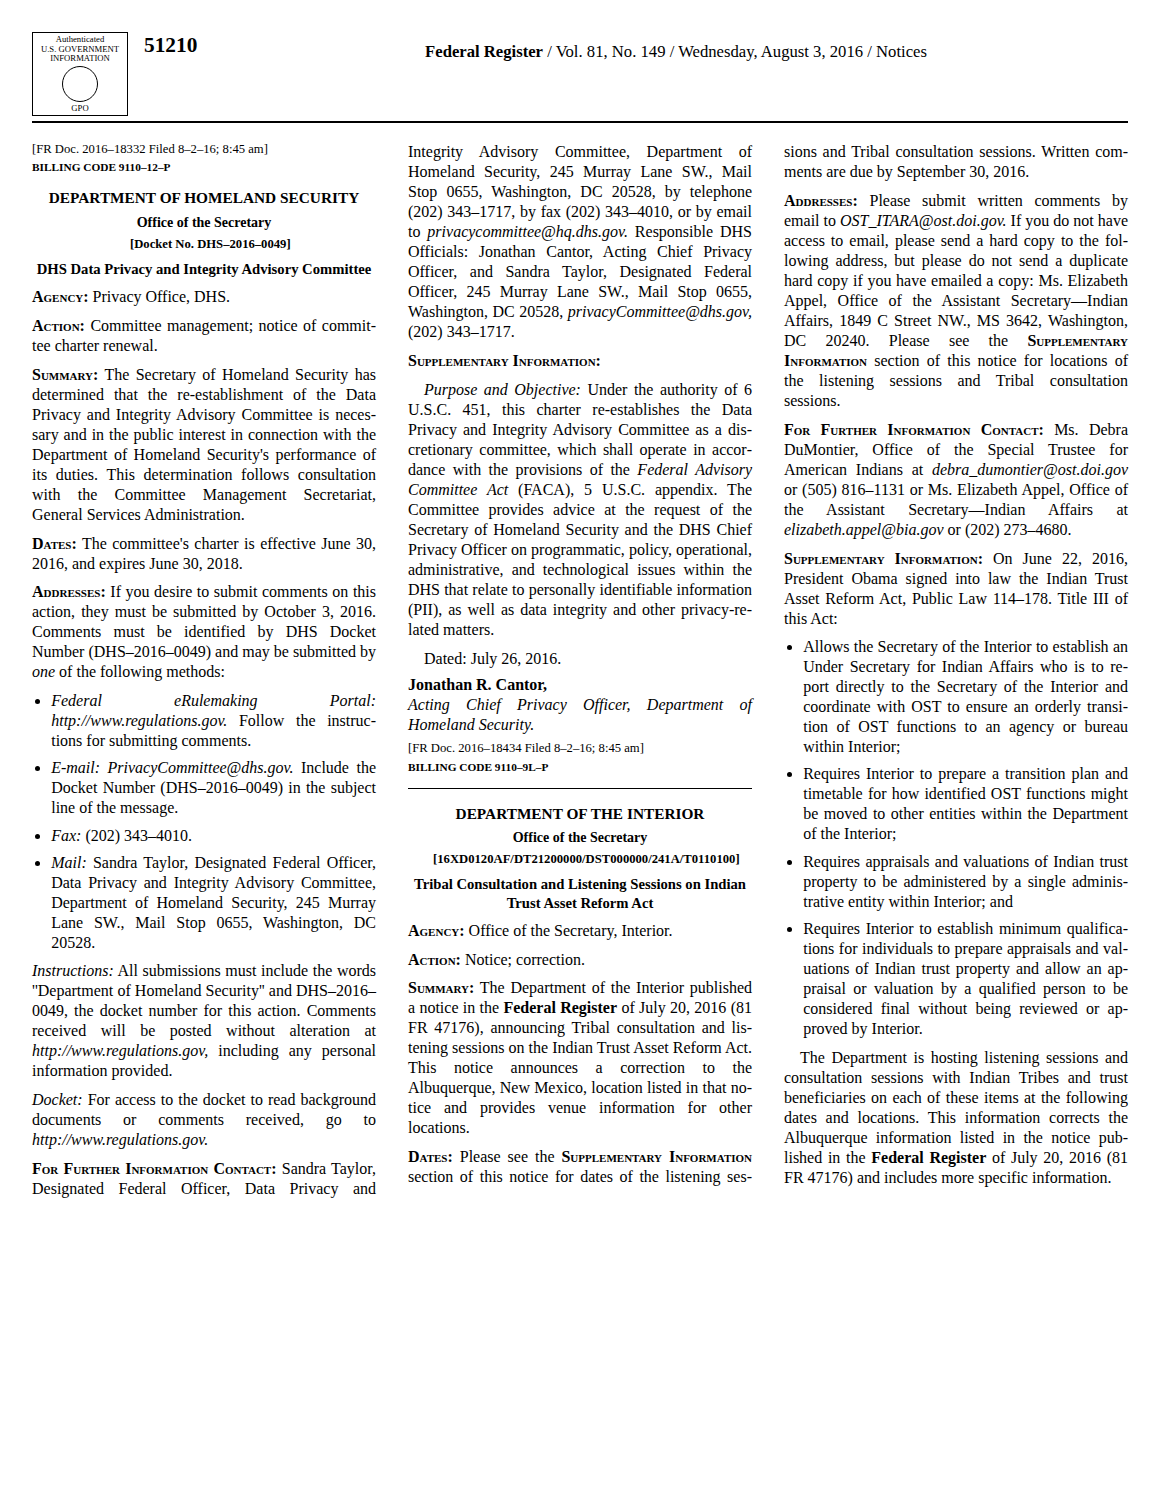Authenticated
U.S. GOVERNMENT
INFORMATION
GPO
51210
Federal Register / Vol. 81, No. 149 / Wednesday, August 3, 2016 / Notices
[FR Doc. 2016–18332 Filed 8–2–16; 8:45 am]
BILLING CODE 9110–12–P
DEPARTMENT OF HOMELAND SECURITY
Office of the Secretary
[Docket No. DHS–2016–0049]
DHS Data Privacy and Integrity Advisory Committee
Agency: Privacy Office, DHS.
Action: Committee management; notice of committee charter renewal.
Summary: The Secretary of Homeland Security has determined that the re-establishment of the Data Privacy and Integrity Advisory Committee is necessary and in the public interest in connection with the Department of Homeland Security's performance of its duties. This determination follows consultation with the Committee Management Secretariat, General Services Administration.
Dates: The committee's charter is effective June 30, 2016, and expires June 30, 2018.
Addresses: If you desire to submit comments on this action, they must be submitted by October 3, 2016. Comments must be identified by DHS Docket Number (DHS–2016–0049) and may be submitted by one of the following methods:
Federal eRulemaking Portal: http://www.regulations.gov. Follow the instructions for submitting comments.
E-mail: PrivacyCommittee@dhs.gov. Include the Docket Number (DHS–2016–0049) in the subject line of the message.
Fax: (202) 343–4010.
Mail: Sandra Taylor, Designated Federal Officer, Data Privacy and Integrity Advisory Committee, Department of Homeland Security, 245 Murray Lane SW., Mail Stop 0655, Washington, DC 20528.
Instructions: All submissions must include the words ''Department of Homeland Security'' and DHS–2016–0049, the docket number for this action. Comments received will be posted without alteration at http://www.regulations.gov, including any personal information provided.
Docket: For access to the docket to read background documents or comments received, go to http://www.regulations.gov.
For Further Information Contact: Sandra Taylor, Designated Federal Officer, Data Privacy and Integrity Advisory Committee, Department of Homeland Security, 245 Murray Lane SW., Mail Stop 0655, Washington, DC 20528, by telephone (202) 343–1717, by fax (202) 343–4010, or by email to privacycommittee@hq.dhs.gov. Responsible DHS Officials: Jonathan Cantor, Acting Chief Privacy Officer, and Sandra Taylor, Designated Federal Officer, 245 Murray Lane SW., Mail Stop 0655, Washington, DC 20528, privacyCommittee@dhs.gov, (202) 343–1717.
Supplementary Information:
Purpose and Objective: Under the authority of 6 U.S.C. 451, this charter re-establishes the Data Privacy and Integrity Advisory Committee as a discretionary committee, which shall operate in accordance with the provisions of the Federal Advisory Committee Act (FACA), 5 U.S.C. appendix. The Committee provides advice at the request of the Secretary of Homeland Security and the DHS Chief Privacy Officer on programmatic, policy, operational, administrative, and technological issues within the DHS that relate to personally identifiable information (PII), as well as data integrity and other privacy-related matters.
Dated: July 26, 2016.
Jonathan R. Cantor,
Acting Chief Privacy Officer, Department of Homeland Security.
[FR Doc. 2016–18434 Filed 8–2–16; 8:45 am]
BILLING CODE 9110–9L–P
DEPARTMENT OF THE INTERIOR
Office of the Secretary
[16XD0120AF/DT21200000/DST000000/241A/T0110100]
Tribal Consultation and Listening Sessions on Indian Trust Asset Reform Act
Agency: Office of the Secretary, Interior.
Action: Notice; correction.
Summary: The Department of the Interior published a notice in the Federal Register of July 20, 2016 (81 FR 47176), announcing Tribal consultation and listening sessions on the Indian Trust Asset Reform Act. This notice announces a correction to the Albuquerque, New Mexico, location listed in that notice and provides venue information for other locations.
Dates: Please see the Supplementary Information section of this notice for dates of the listening sessions and Tribal consultation sessions. Written comments are due by September 30, 2016.
Addresses: Please submit written comments by email to OST_ITARA@ost.doi.gov. If you do not have access to email, please send a hard copy to the following address, but please do not send a duplicate hard copy if you have emailed a copy: Ms. Elizabeth Appel, Office of the Assistant Secretary—Indian Affairs, 1849 C Street NW., MS 3642, Washington, DC 20240. Please see the Supplementary Information section of this notice for locations of the listening sessions and Tribal consultation sessions.
For Further Information Contact: Ms. Debra DuMontier, Office of the Special Trustee for American Indians at debra_dumontier@ost.doi.gov or (505) 816–1131 or Ms. Elizabeth Appel, Office of the Assistant Secretary—Indian Affairs at elizabeth.appel@bia.gov or (202) 273–4680.
Supplementary Information: On June 22, 2016, President Obama signed into law the Indian Trust Asset Reform Act, Public Law 114–178. Title III of this Act:
Allows the Secretary of the Interior to establish an Under Secretary for Indian Affairs who is to report directly to the Secretary of the Interior and coordinate with OST to ensure an orderly transition of OST functions to an agency or bureau within Interior;
Requires Interior to prepare a transition plan and timetable for how identified OST functions might be moved to other entities within the Department of the Interior;
Requires appraisals and valuations of Indian trust property to be administered by a single administrative entity within Interior; and
Requires Interior to establish minimum qualifications for individuals to prepare appraisals and valuations of Indian trust property and allow an appraisal or valuation by a qualified person to be considered final without being reviewed or approved by Interior.
The Department is hosting listening sessions and consultation sessions with Indian Tribes and trust beneficiaries on each of these items at the following dates and locations. This information corrects the Albuquerque information listed in the notice published in the Federal Register of July 20, 2016 (81 FR 47176) and includes more specific information.